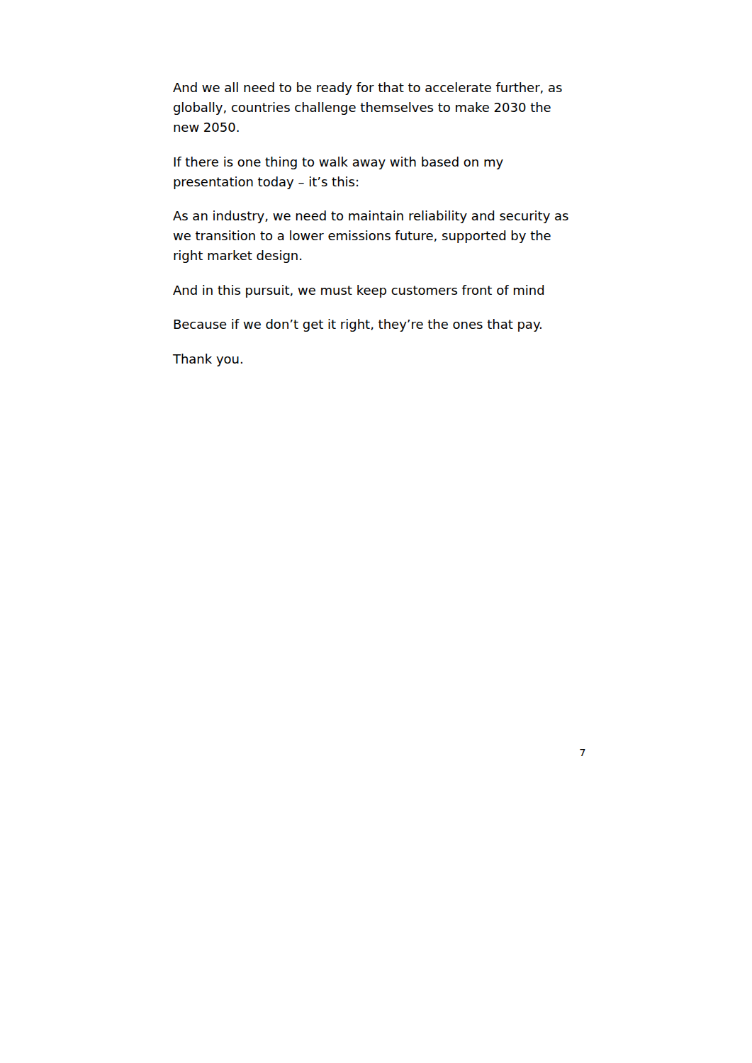And we all need to be ready for that to accelerate further, as globally, countries challenge themselves to make 2030 the new 2050.
If there is one thing to walk away with based on my presentation today – it’s this:
As an industry, we need to maintain reliability and security as we transition to a lower emissions future, supported by the right market design.
And in this pursuit, we must keep customers front of mind
Because if we don’t get it right, they’re the ones that pay.
Thank you.
7